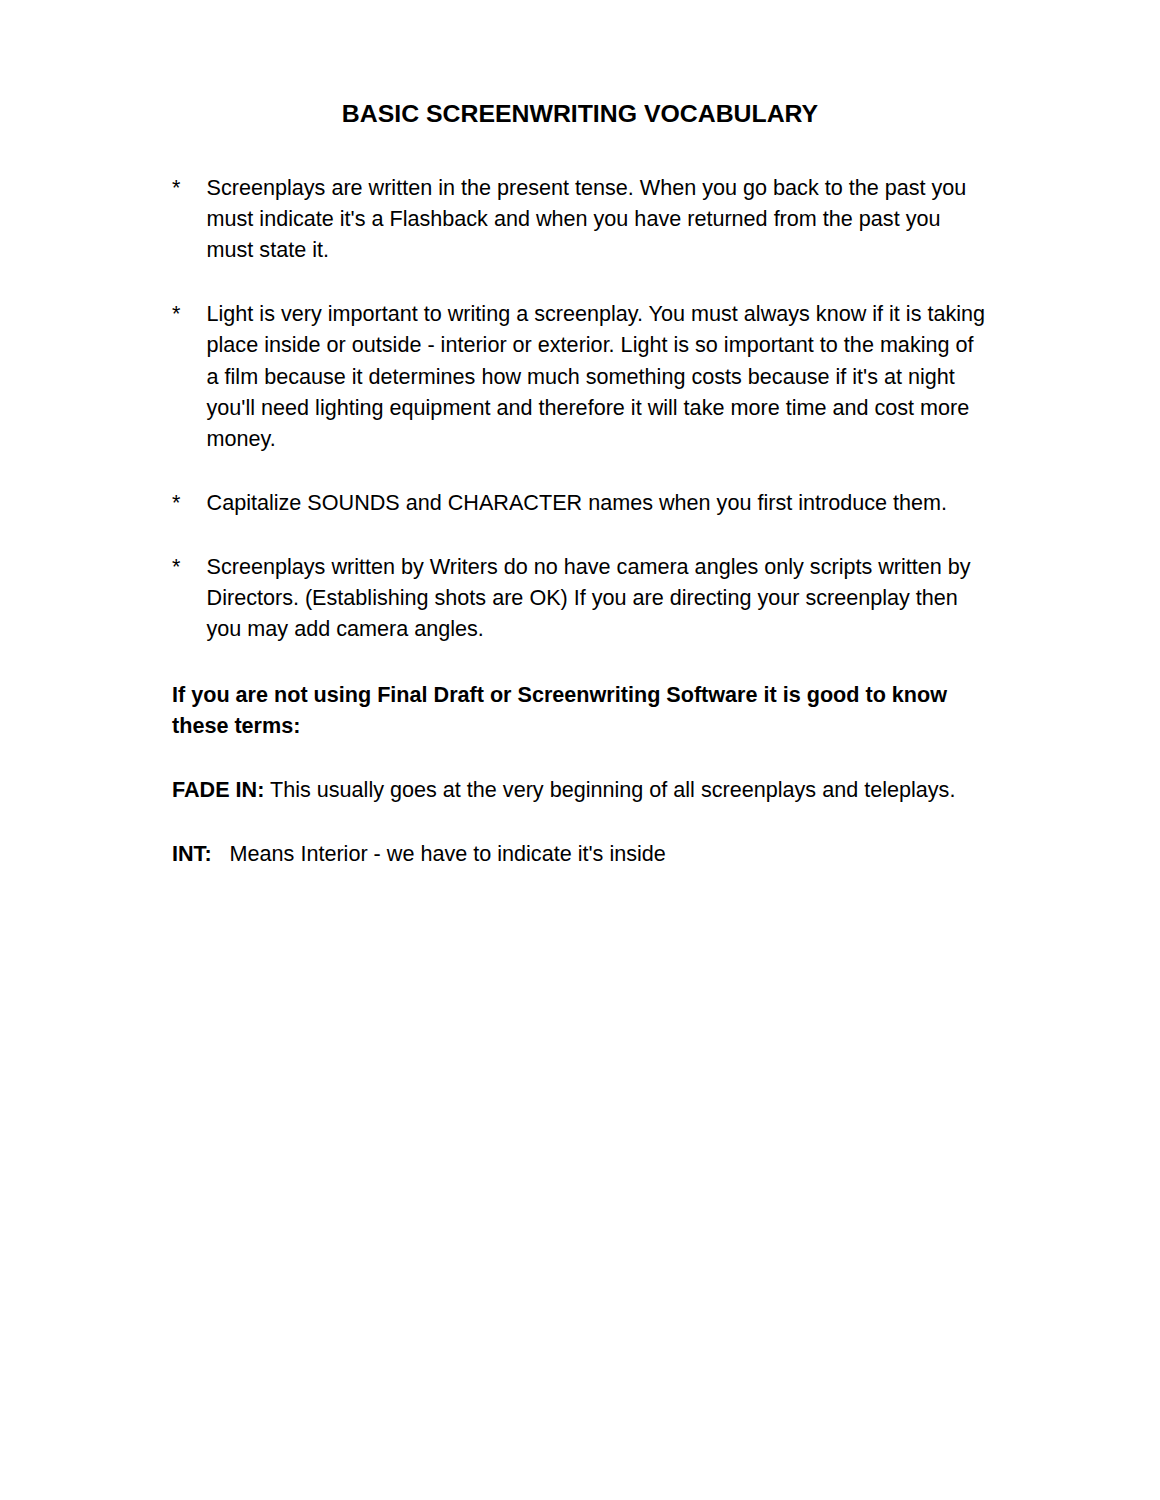BASIC SCREENWRITING VOCABULARY
Screenplays are written in the present tense. When you go back to the past you must indicate it's a Flashback and when you have returned from the past you must state it.
Light is very important to writing a screenplay. You must always know if it is taking place inside or outside - interior or exterior. Light is so important to the making of a film because it determines how much something costs because if it's at night you'll need lighting equipment and therefore it will take more time and cost more money.
Capitalize SOUNDS and CHARACTER names when you first introduce them.
Screenplays written by Writers do no have camera angles only scripts written by Directors. (Establishing shots are OK) If you are directing your screenplay then you may add camera angles.
If you are not using Final Draft or Screenwriting Software it is good to know these terms:
FADE IN: This usually goes at the very beginning of all screenplays and teleplays.
INT: Means Interior - we have to indicate it's inside